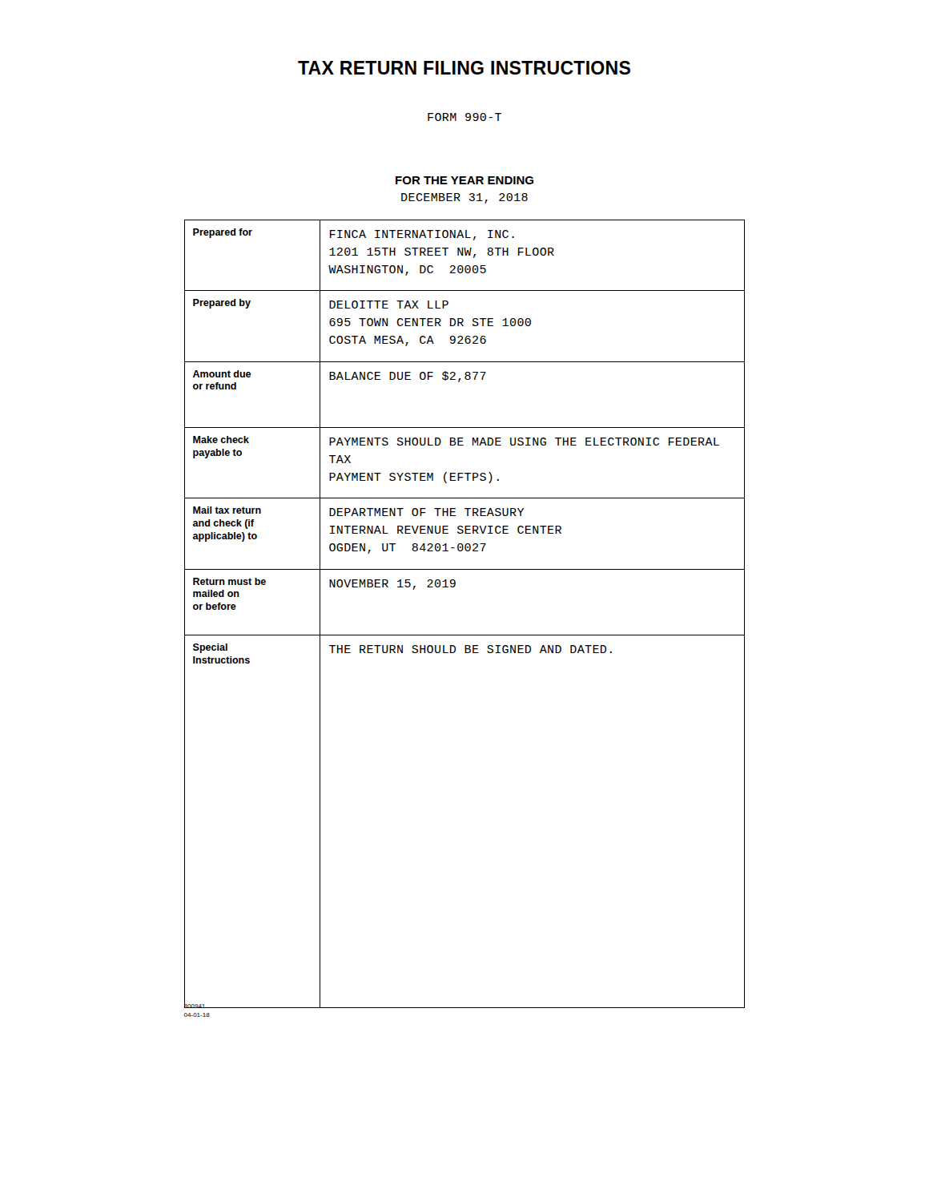TAX RETURN FILING INSTRUCTIONS
FORM 990-T
FOR THE YEAR ENDING
DECEMBER 31, 2018
| Prepared for | FINCA INTERNATIONAL, INC. 1201 15TH STREET NW, 8TH FLOOR WASHINGTON, DC 20005 |
| Prepared by | DELOITTE TAX LLP 695 TOWN CENTER DR STE 1000 COSTA MESA, CA 92626 |
| Amount due or refund | BALANCE DUE OF $2,877 |
| Make check payable to | PAYMENTS SHOULD BE MADE USING THE ELECTRONIC FEDERAL TAX PAYMENT SYSTEM (EFTPS). |
| Mail tax return and check (if applicable) to | DEPARTMENT OF THE TREASURY INTERNAL REVENUE SERVICE CENTER OGDEN, UT 84201-0027 |
| Return must be mailed on or before | NOVEMBER 15, 2019 |
| Special Instructions | THE RETURN SHOULD BE SIGNED AND DATED. |
800941
04-01-18